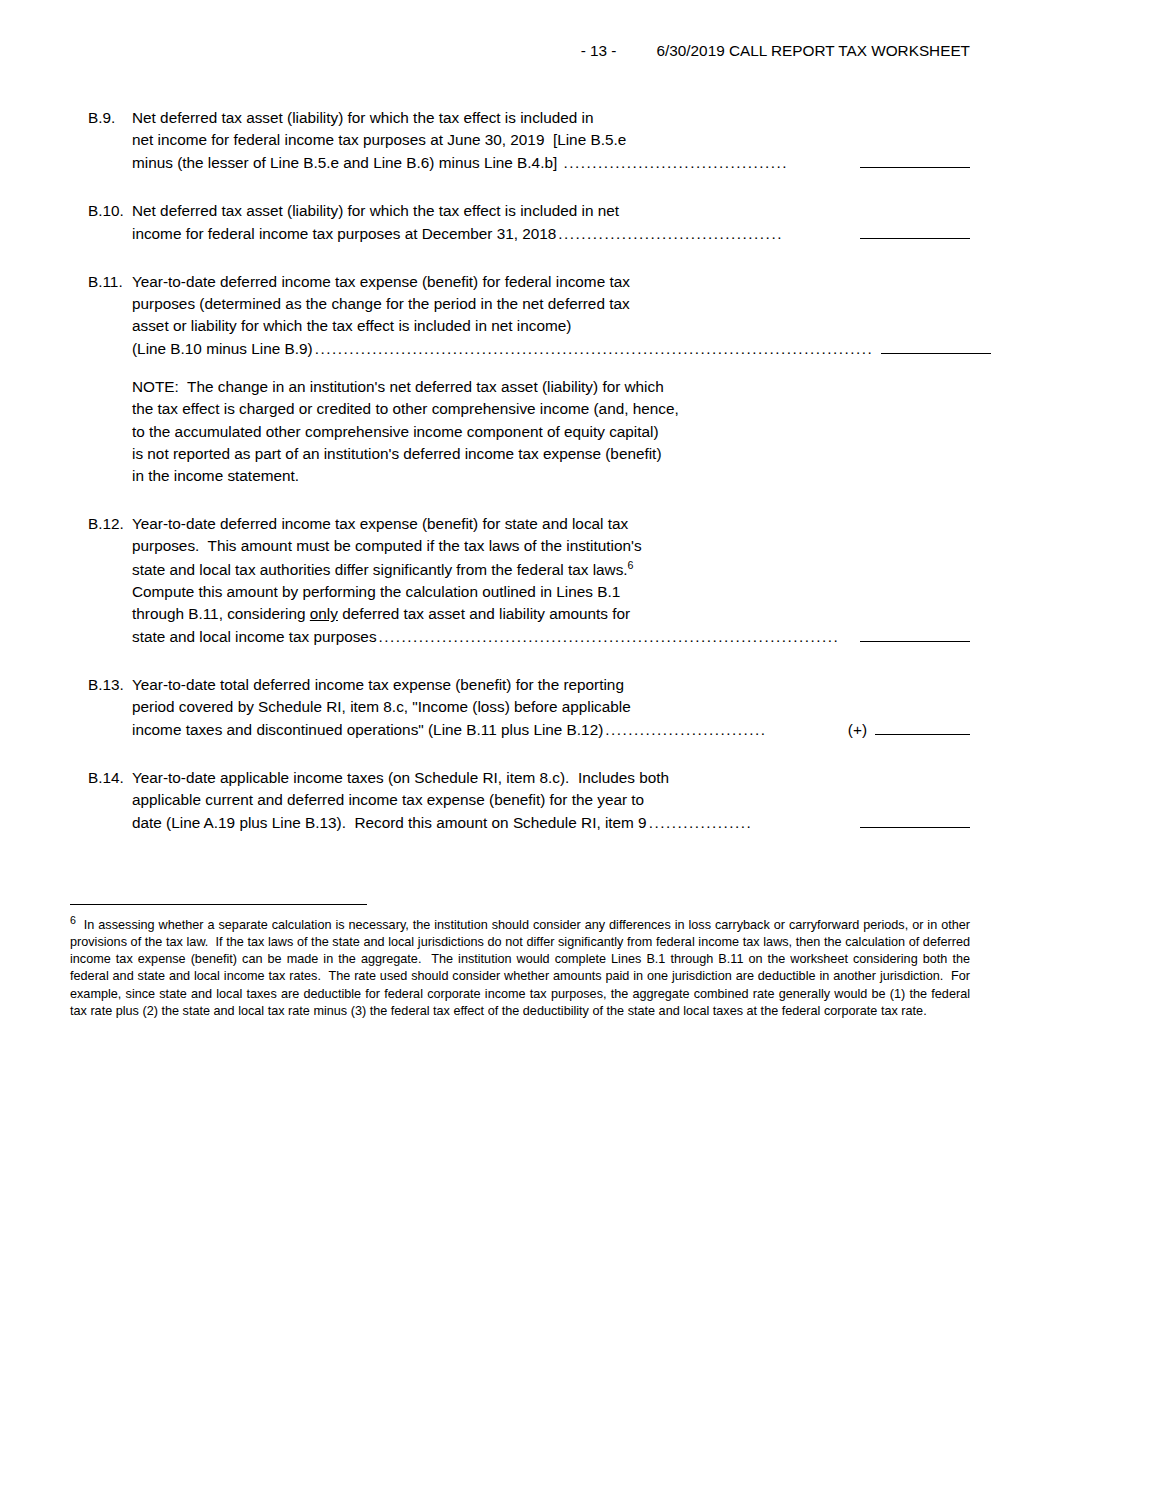- 13 -6/30/2019 CALL REPORT TAX WORKSHEET
B.9.
Net deferred tax asset (liability) for which the tax effect is included in
net income for federal income tax purposes at June 30, 2019 [Line B.5.e
minus (the lesser of Line B.5.e and Line B.6) minus Line B.4.b] .......................................
B.10.
Net deferred tax asset (liability) for which the tax effect is included in net
income for federal income tax purposes at December 31, 2018 .......................................
B.11.
Year-to-date deferred income tax expense (benefit) for federal income tax
purposes (determined as the change for the period in the net deferred tax
asset or liability for which the tax effect is included in net income)
(Line B.10 minus Line B.9) .................................................................................................
NOTE: The change in an institution's net deferred tax asset (liability) for which
the tax effect is charged or credited to other comprehensive income (and, hence,
to the accumulated other comprehensive income component of equity capital)
is not reported as part of an institution's deferred income tax expense (benefit)
in the income statement.
B.12.
Year-to-date deferred income tax expense (benefit) for state and local tax
purposes. This amount must be computed if the tax laws of the institution's
state and local tax authorities differ significantly from the federal tax laws.6
Compute this amount by performing the calculation outlined in Lines B.1
through B.11, considering only deferred tax asset and liability amounts for
state and local income tax purposes ................................................................................
B.13.
Year-to-date total deferred income tax expense (benefit) for the reporting
period covered by Schedule RI, item 8.c, "Income (loss) before applicable
income taxes and discontinued operations" (Line B.11 plus Line B.12) ............................ (+)
B.14.
Year-to-date applicable income taxes (on Schedule RI, item 8.c). Includes both
applicable current and deferred income tax expense (benefit) for the year to
date (Line A.19 plus Line B.13). Record this amount on Schedule RI, item 9 ..................
6 In assessing whether a separate calculation is necessary, the institution should consider any differences in loss carryback or carryforward periods, or in other provisions of the tax law. If the tax laws of the state and local jurisdictions do not differ significantly from federal income tax laws, then the calculation of deferred income tax expense (benefit) can be made in the aggregate. The institution would complete Lines B.1 through B.11 on the worksheet considering both the federal and state and local income tax rates. The rate used should consider whether amounts paid in one jurisdiction are deductible in another jurisdiction. For example, since state and local taxes are deductible for federal corporate income tax purposes, the aggregate combined rate generally would be (1) the federal tax rate plus (2) the state and local tax rate minus (3) the federal tax effect of the deductibility of the state and local taxes at the federal corporate tax rate.